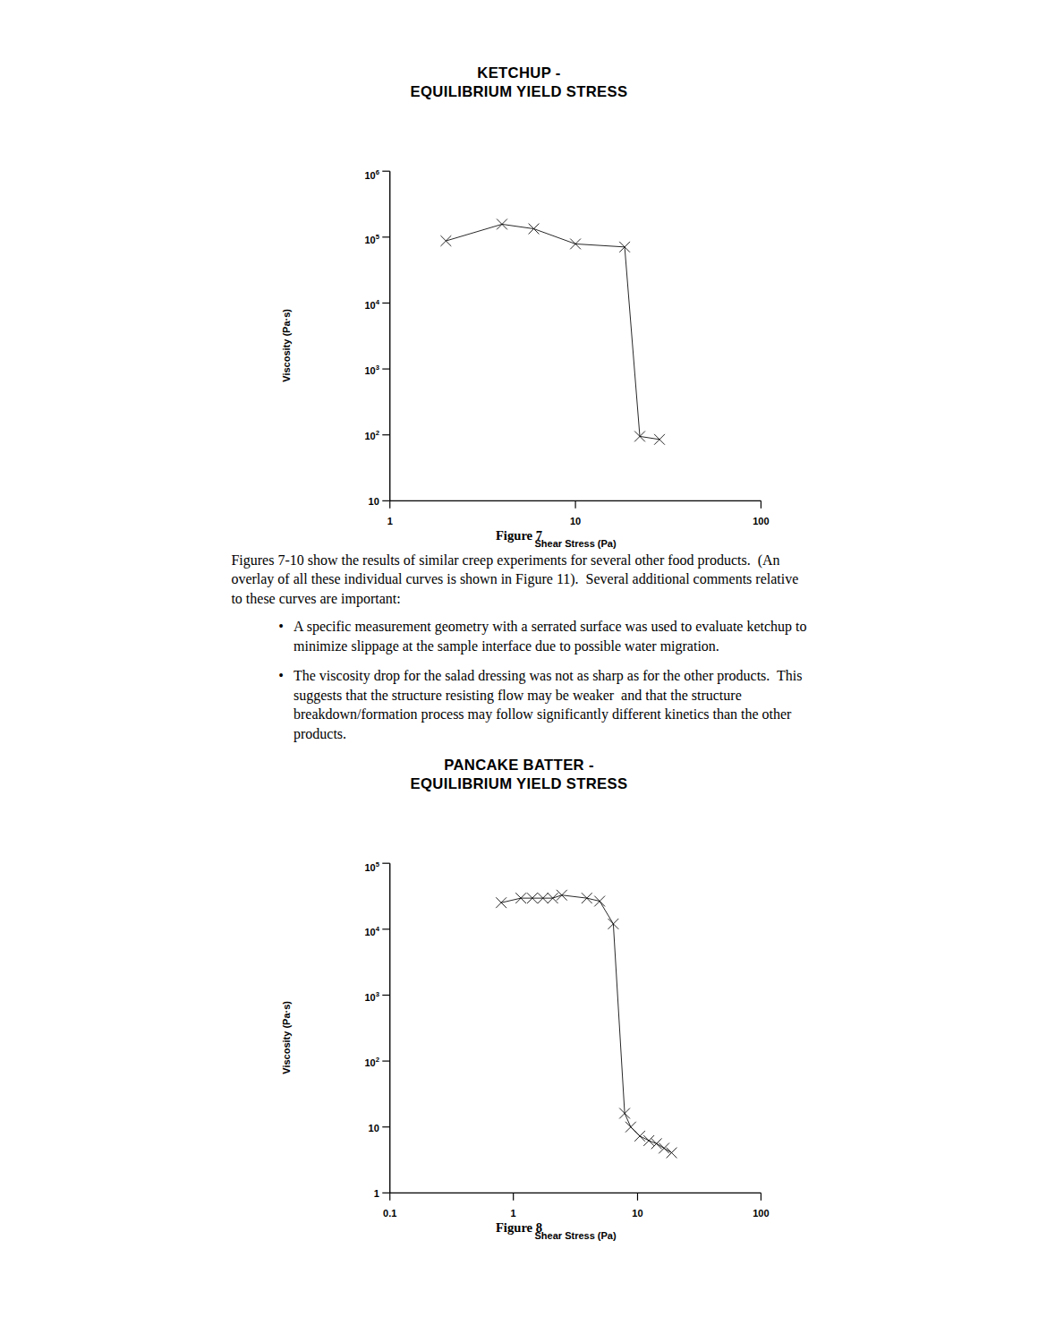KETCHUP -
EQUILIBRIUM YIELD STRESS
Viscosity (Pa·s) 106 105 104 103 102 10 1 10 100 Shear Stress (Pa)
Figure 7
Figures 7-10 show the results of similar creep experiments for several other food products. (An overlay of all these individual curves is shown in Figure 11). Several additional comments relative to these curves are important:
A specific measurement geometry with a serrated surface was used to evaluate ketchup to minimize slippage at the sample interface due to possible water migration.
The viscosity drop for the salad dressing was not as sharp as for the other products. This suggests that the structure resisting flow may be weaker and that the structure breakdown/formation process may follow significantly different kinetics than the other products.
PANCAKE BATTER -
EQUILIBRIUM YIELD STRESS
Viscosity (Pa·s) 105 104 103 102 10 1 0.1 1 10 100 Shear Stress (Pa)
Figure 8